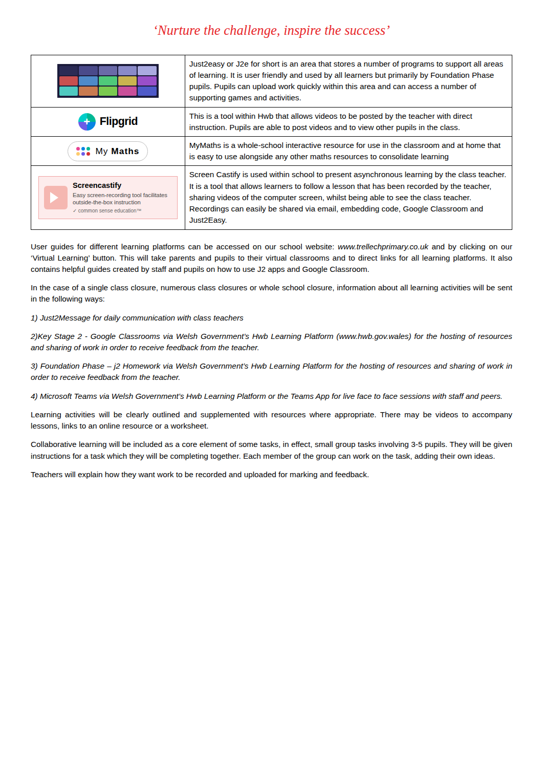‘Nurture the challenge, inspire the success’
| | Just2easy or J2e for short is an area that stores a number of programs to support all areas of learning. It is user friendly and used by all learners but primarily by Foundation Phase pupils. Pupils can upload work quickly within this area and can access a number of supporting games and activities. |
| Flipgrid | This is a tool within Hwb that allows videos to be posted by the teacher with direct instruction. Pupils are able to post videos and to view other pupils in the class. |
| My Maths | MyMaths is a whole-school interactive resource for use in the classroom and at home that is easy to use alongside any other maths resources to consolidate learning |
| Screencastify Easy screen-recording tool facilitates outside-the-box instruction ✓ common sense education™ | Screen Castify is used within school to present asynchronous learning by the class teacher. It is a tool that allows learners to follow a lesson that has been recorded by the teacher, sharing videos of the computer screen, whilst being able to see the class teacher. Recordings can easily be shared via email, embedding code, Google Classroom and Just2Easy. |
User guides for different learning platforms can be accessed on our school website: www.trellechprimary.co.uk and by clicking on our ‘Virtual Learning’ button. This will take parents and pupils to their virtual classrooms and to direct links for all learning platforms. It also contains helpful guides created by staff and pupils on how to use J2 apps and Google Classroom.
In the case of a single class closure, numerous class closures or whole school closure, information about all learning activities will be sent in the following ways:
1) Just2Message for daily communication with class teachers
2)Key Stage 2 - Google Classrooms via Welsh Government’s Hwb Learning Platform (www.hwb.gov.wales) for the hosting of resources and sharing of work in order to receive feedback from the teacher.
3) Foundation Phase – j2 Homework via Welsh Government’s Hwb Learning Platform for the hosting of resources and sharing of work in order to receive feedback from the teacher.
4) Microsoft Teams via Welsh Government’s Hwb Learning Platform or the Teams App for live face to face sessions with staff and peers.
Learning activities will be clearly outlined and supplemented with resources where appropriate. There may be videos to accompany lessons, links to an online resource or a worksheet.
Collaborative learning will be included as a core element of some tasks, in effect, small group tasks involving 3-5 pupils. They will be given instructions for a task which they will be completing together. Each member of the group can work on the task, adding their own ideas.
Teachers will explain how they want work to be recorded and uploaded for marking and feedback.